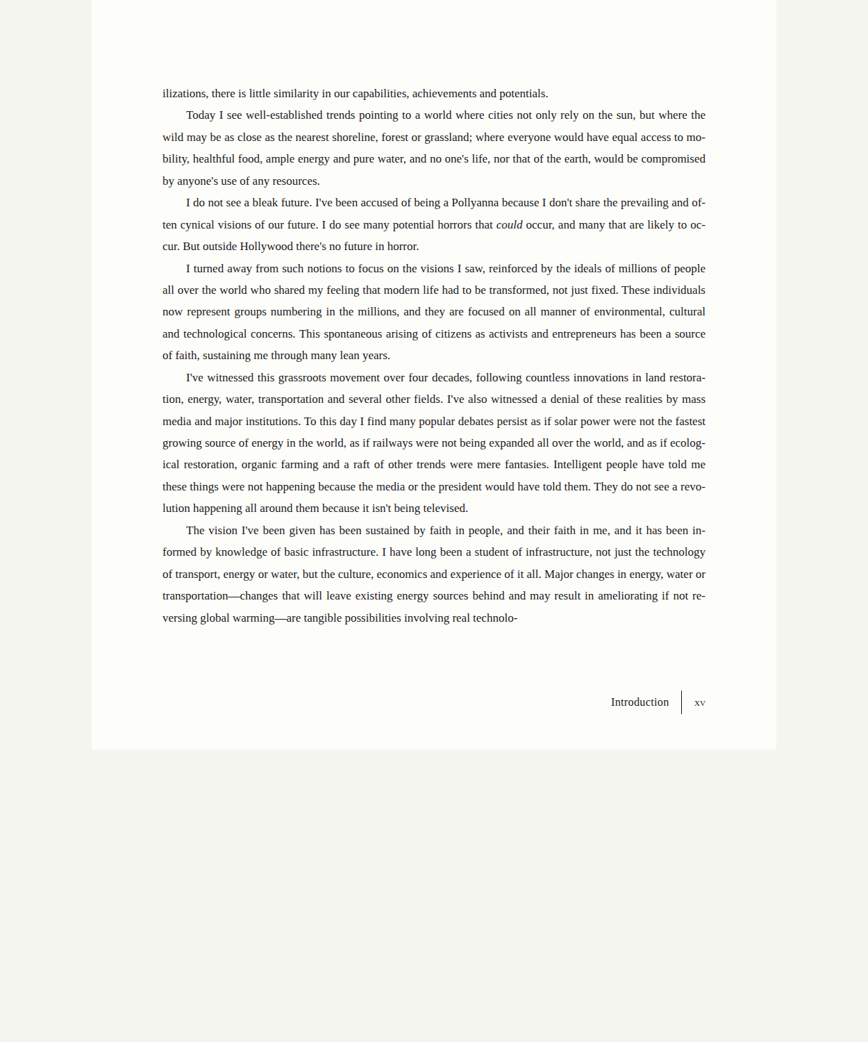ilizations, there is little similarity in our capabilities, achievements and potentials.
Today I see well-established trends pointing to a world where cities not only rely on the sun, but where the wild may be as close as the nearest shoreline, forest or grassland; where everyone would have equal access to mobility, healthful food, ample energy and pure water, and no one's life, nor that of the earth, would be compromised by anyone's use of any resources.
I do not see a bleak future. I've been accused of being a Pollyanna because I don't share the prevailing and often cynical visions of our future. I do see many potential horrors that could occur, and many that are likely to occur. But outside Hollywood there's no future in horror.
I turned away from such notions to focus on the visions I saw, reinforced by the ideals of millions of people all over the world who shared my feeling that modern life had to be transformed, not just fixed. These individuals now represent groups numbering in the millions, and they are focused on all manner of environmental, cultural and technological concerns. This spontaneous arising of citizens as activists and entrepreneurs has been a source of faith, sustaining me through many lean years.
I've witnessed this grassroots movement over four decades, following countless innovations in land restoration, energy, water, transportation and several other fields. I've also witnessed a denial of these realities by mass media and major institutions. To this day I find many popular debates persist as if solar power were not the fastest growing source of energy in the world, as if railways were not being expanded all over the world, and as if ecological restoration, organic farming and a raft of other trends were mere fantasies. Intelligent people have told me these things were not happening because the media or the president would have told them. They do not see a revolution happening all around them because it isn't being televised.
The vision I've been given has been sustained by faith in people, and their faith in me, and it has been informed by knowledge of basic infrastructure. I have long been a student of infrastructure, not just the technology of transport, energy or water, but the culture, economics and experience of it all. Major changes in energy, water or transportation—changes that will leave existing energy sources behind and may result in ameliorating if not reversing global warming—are tangible possibilities involving real technolo-
Introduction xv